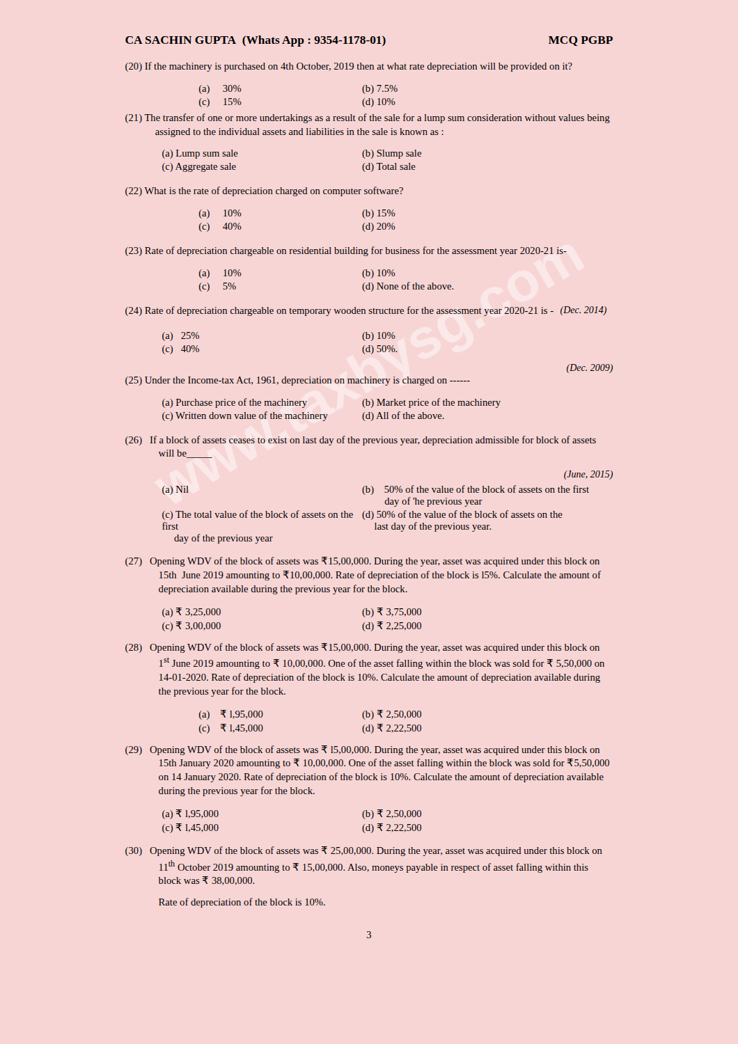www.taxbysg.com
CA SACHIN GUPTA (Whats App : 9354-1178-01) MCQ PGBP
(20) If the machinery is purchased on 4th October, 2019 then at what rate depreciation will be provided on it?
| (a) 30% | (b) 7.5% |
| (c) 15% | (d) 10% |
(21) The transfer of one or more undertakings as a result of the sale for a lump sum consideration without values being assigned to the individual assets and liabilities in the sale is known as :
| (a) Lump sum sale | (b) Slump sale |
| (c) Aggregate sale | (d) Total sale |
(22) What is the rate of depreciation charged on computer software?
| (a) 10% | (b) 15% |
| (c) 40% | (d) 20% |
(23) Rate of depreciation chargeable on residential building for business for the assessment year 2020-21 is-
| (a) 10% | (b) 10% |
| (c) 5% | (d) None of the above. |
(24) Rate of depreciation chargeable on temporary wooden structure for the assessment year 2020-21 is - (Dec. 2014)
| (a) 25% | (b) 10% |
| (c) 40% | (d) 50%. |
(Dec. 2009)
(25) Under the Income-tax Act, 1961, depreciation on machinery is charged on ------
| (a) Purchase price of the machinery | (b) Market price of the machinery |
| (c) Written down value of the machinery | (d) All of the above. |
(26) If a block of assets ceases to exist on last day of the previous year, depreciation admissible for block of assets will be_____
(June, 2015)
| (a) Nil | (b) 50% of the value of the block of assets on the first day of 'he previous year |
| (c) The total value of the block of assets on the first day of the previous year | (d) 50% of the value of the block of assets on the last day of the previous year. |
(27) Opening WDV of the block of assets was ₹15,00,000. During the year, asset was acquired under this block on 15th June 2019 amounting to ₹10,00,000. Rate of depreciation of the block is l5%. Calculate the amount of depreciation available during the previous year for the block.
| (a) ₹ 3,25,000 | (b) ₹ 3,75,000 |
| (c) ₹ 3,00,000 | (d) ₹ 2,25,000 |
(28) Opening WDV of the block of assets was ₹15,00,000. During the year, asset was acquired under this block on 1st June 2019 amounting to ₹ 10,00,000. One of the asset falling within the block was sold for ₹ 5,50,000 on 14-01-2020. Rate of depreciation of the block is 10%. Calculate the amount of depreciation available during the previous year for the block.
| (a) ₹ l,95,000 | (b) ₹ 2,50,000 |
| (c) ₹ l,45,000 | (d) ₹ 2,22,500 |
(29) Opening WDV of the block of assets was ₹ l5,00,000. During the year, asset was acquired under this block on 15th January 2020 amounting to ₹ 10,00,000. One of the asset falling within the block was sold for ₹5,50,000 on 14 January 2020. Rate of depreciation of the block is 10%. Calculate the amount of depreciation available during the previous year for the block.
| (a) ₹ l,95,000 | (b) ₹ 2,50,000 |
| (c) ₹ l,45,000 | (d) ₹ 2,22,500 |
(30) Opening WDV of the block of assets was ₹ 25,00,000. During the year, asset was acquired under this block on 11th October 2019 amounting to ₹ 15,00,000. Also, moneys payable in respect of asset falling within this block was ₹ 38,00,000.
Rate of depreciation of the block is 10%.
3